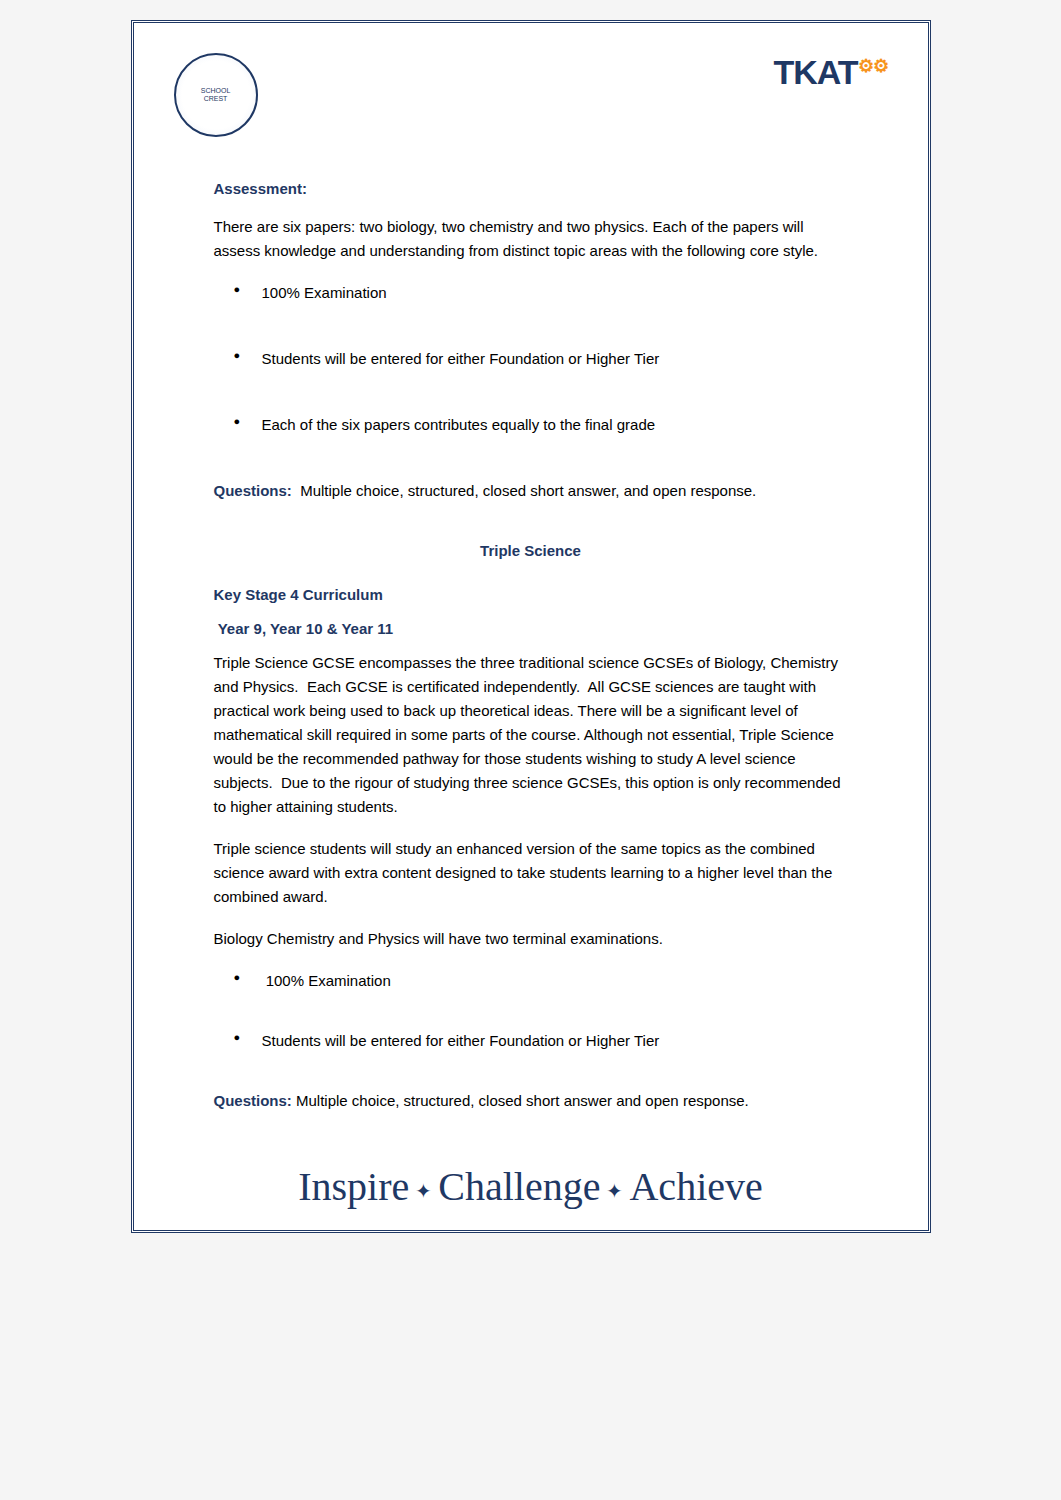SCHOOL
CREST
TKAT⚙⚙
Assessment:
There are six papers: two biology, two chemistry and two physics. Each of the papers will assess knowledge and understanding from distinct topic areas with the following core style.
100% Examination
Students will be entered for either Foundation or Higher Tier
Each of the six papers contributes equally to the final grade
Questions: Multiple choice, structured, closed short answer, and open response.
Triple Science
Key Stage 4 Curriculum
Year 9, Year 10 & Year 11
Triple Science GCSE encompasses the three traditional science GCSEs of Biology, Chemistry and Physics. Each GCSE is certificated independently. All GCSE sciences are taught with practical work being used to back up theoretical ideas. There will be a significant level of mathematical skill required in some parts of the course. Although not essential, Triple Science would be the recommended pathway for those students wishing to study A level science subjects. Due to the rigour of studying three science GCSEs, this option is only recommended to higher attaining students.
Triple science students will study an enhanced version of the same topics as the combined science award with extra content designed to take students learning to a higher level than the combined award.
Biology Chemistry and Physics will have two terminal examinations.
100% Examination
Students will be entered for either Foundation or Higher Tier
Questions: Multiple choice, structured, closed short answer and open response.
Inspire✦Challenge✦Achieve